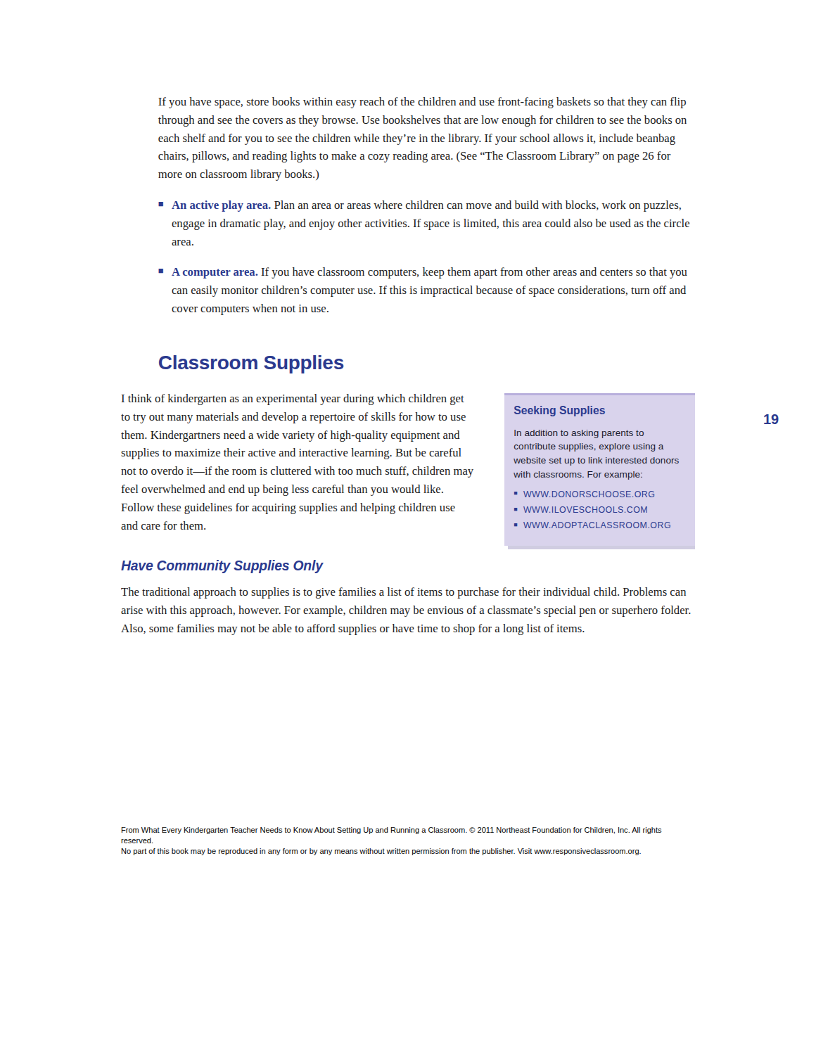19
If you have space, store books within easy reach of the children and use front-facing baskets so that they can flip through and see the covers as they browse. Use bookshelves that are low enough for children to see the books on each shelf and for you to see the children while they’re in the library. If your school allows it, include beanbag chairs, pillows, and reading lights to make a cozy reading area. (See “The Classroom Library” on page 26 for more on classroom library books.)
An active play area. Plan an area or areas where children can move and build with blocks, work on puzzles, engage in dramatic play, and enjoy other activities. If space is limited, this area could also be used as the circle area.
A computer area. If you have classroom computers, keep them apart from other areas and centers so that you can easily monitor children’s computer use. If this is impractical because of space considerations, turn off and cover computers when not in use.
Classroom Supplies
Seeking Supplies
In addition to asking parents to contribute supplies, explore using a website set up to link interested donors with classrooms. For example:
www.donorschoose.org
www.iloveschools.com
www.adoptaclassroom.org
I think of kindergarten as an experimental year during which children get to try out many materials and develop a repertoire of skills for how to use them. Kindergartners need a wide variety of high-quality equipment and supplies to maximize their active and interactive learning. But be careful not to overdo it—if the room is cluttered with too much stuff, children may feel overwhelmed and end up being less careful than you would like. Follow these guidelines for acquiring supplies and helping children use and care for them.
Have Community Supplies Only
The traditional approach to supplies is to give families a list of items to purchase for their individual child. Problems can arise with this approach, however. For example, children may be envious of a classmate’s special pen or superhero folder. Also, some families may not be able to afford supplies or have time to shop for a long list of items.
From What Every Kindergarten Teacher Needs to Know About Setting Up and Running a Classroom. © 2011 Northeast Foundation for Children, Inc. All rights reserved.
No part of this book may be reproduced in any form or by any means without written permission from the publisher. Visit www.responsiveclassroom.org.